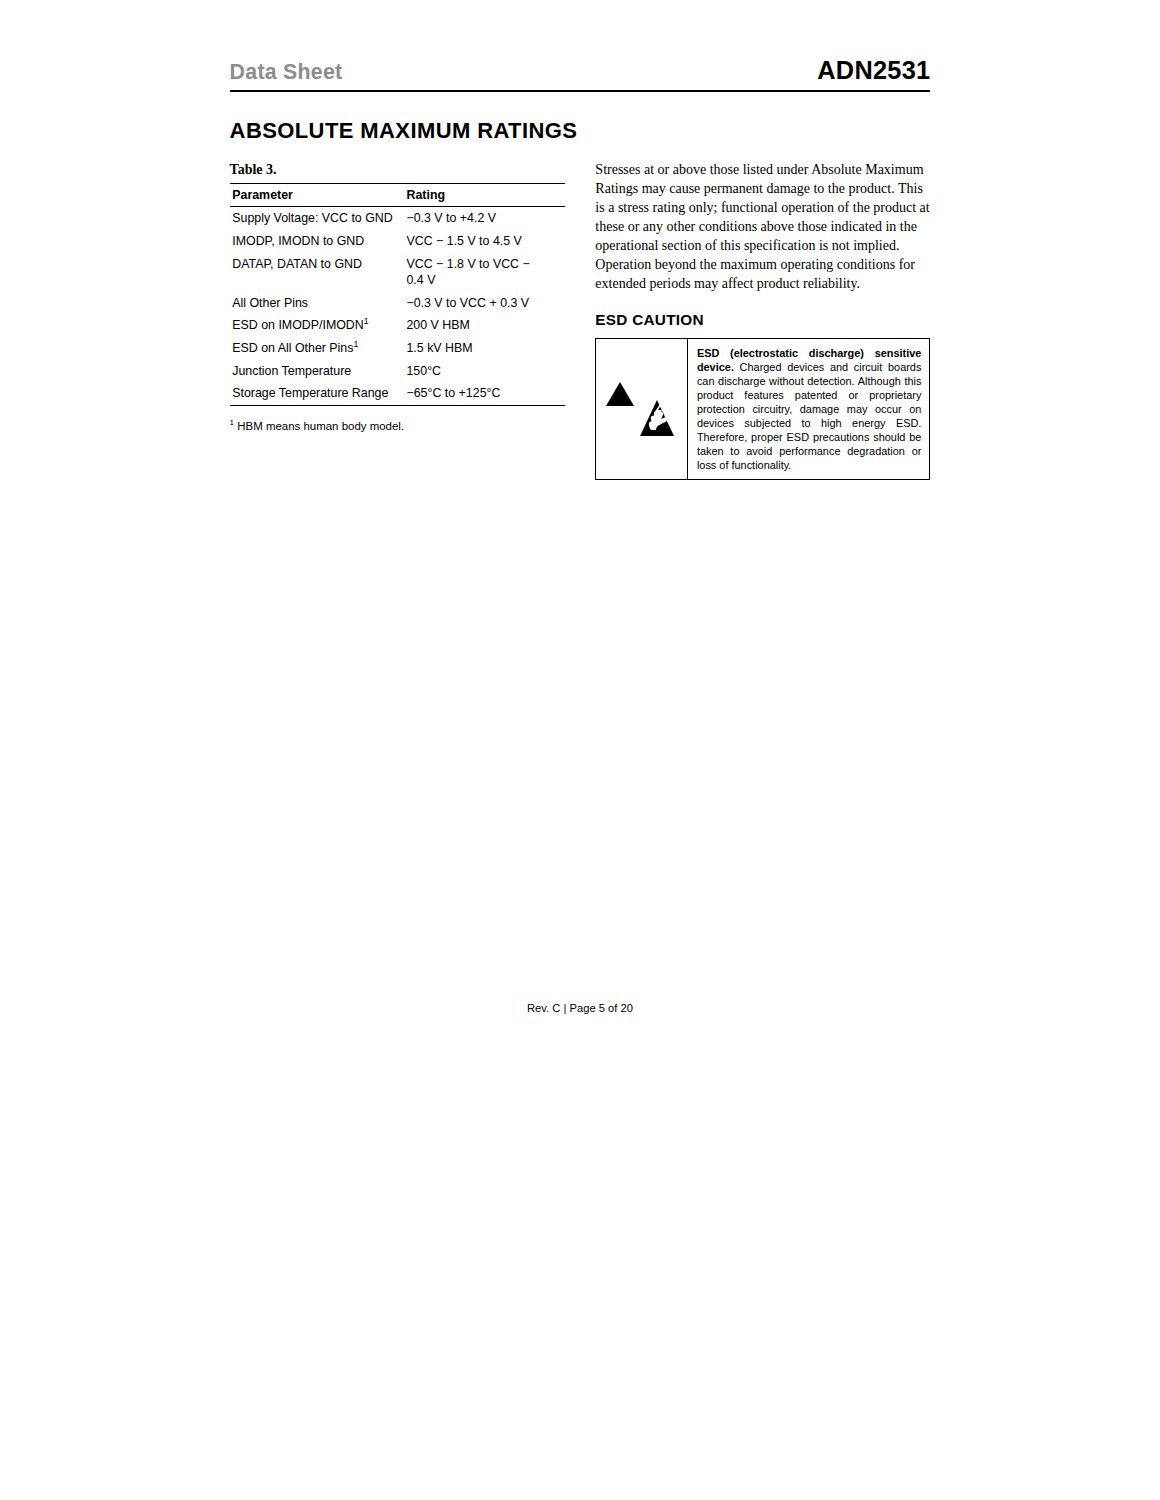Data Sheet
ADN2531
ABSOLUTE MAXIMUM RATINGS
Table 3.
| Parameter | Rating |
| --- | --- |
| Supply Voltage: VCC to GND | −0.3 V to +4.2 V |
| IMODP, IMODN to GND | VCC − 1.5 V to 4.5 V |
| DATAP, DATAN to GND | VCC − 1.8 V to VCC − 0.4 V |
| All Other Pins | −0.3 V to VCC + 0.3 V |
| ESD on IMODP/IMODN 1 | 200 V HBM |
| ESD on All Other Pins 1 | 1.5 kV HBM |
| Junction Temperature | 150°C |
| Storage Temperature Range | −65°C to +125°C |
1 HBM means human body model.
Stresses at or above those listed under Absolute Maximum Ratings may cause permanent damage to the product. This is a stress rating only; functional operation of the product at these or any other conditions above those indicated in the operational section of this specification is not implied. Operation beyond the maximum operating conditions for extended periods may affect product reliability.
ESD CAUTION
ESD (electrostatic discharge) sensitive device. Charged devices and circuit boards can discharge without detection. Although this product features patented or proprietary protection circuitry, damage may occur on devices subjected to high energy ESD. Therefore, proper ESD precautions should be taken to avoid performance degradation or loss of functionality.
Rev. C | Page 5 of 20